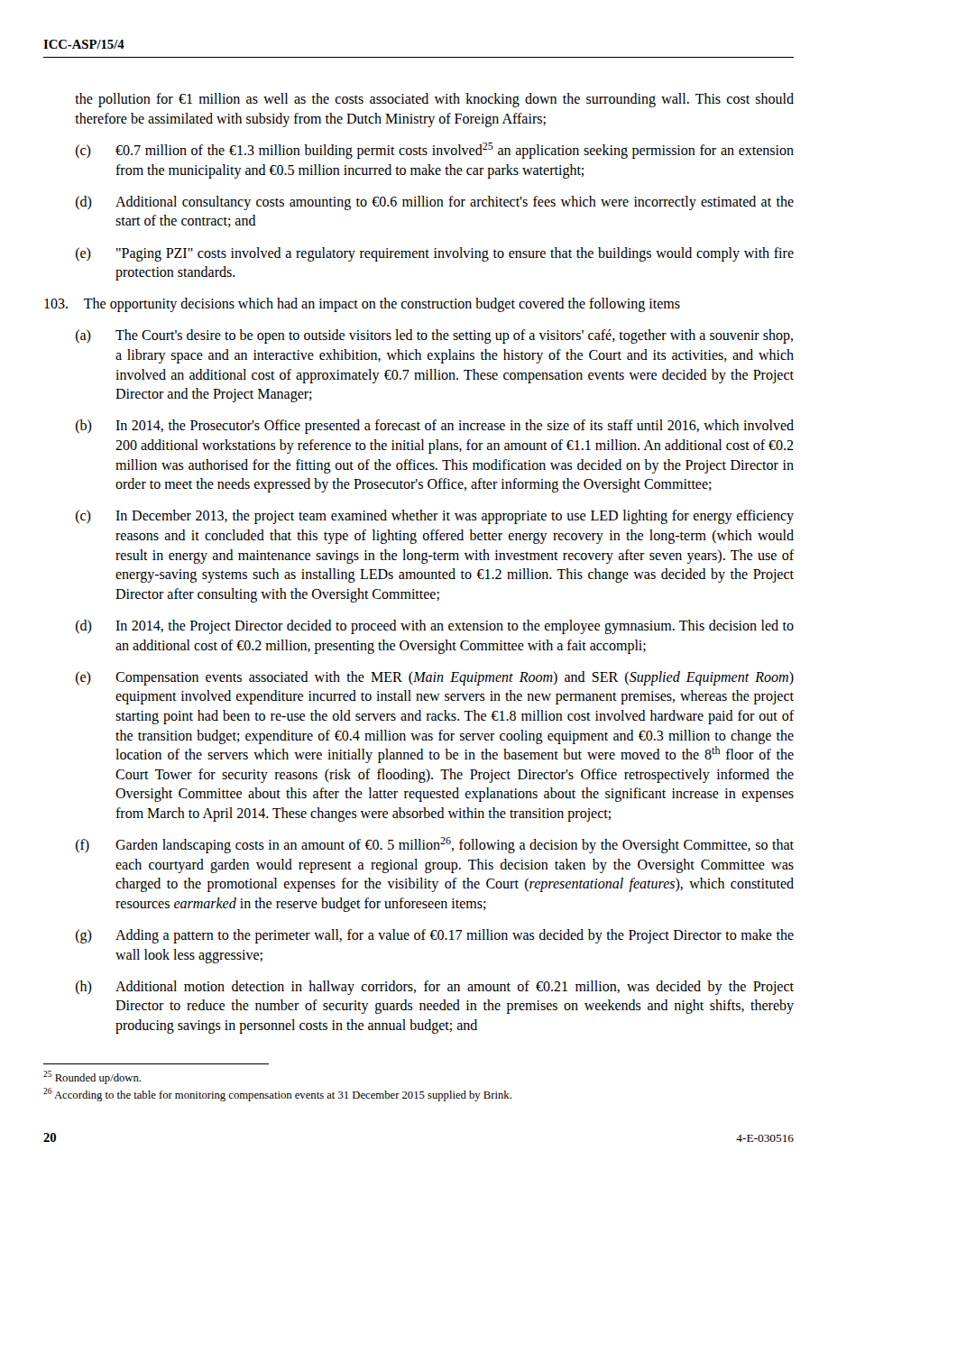ICC-ASP/15/4
the pollution for €1 million as well as the costs associated with knocking down the surrounding wall. This cost should therefore be assimilated with subsidy from the Dutch Ministry of Foreign Affairs;
(c)
€0.7 million of the €1.3 million building permit costs involved25 an application seeking permission for an extension from the municipality and €0.5 million incurred to make the car parks watertight;
(d)
Additional consultancy costs amounting to €0.6 million for architect's fees which were incorrectly estimated at the start of the contract; and
(e)
"Paging PZI" costs involved a regulatory requirement involving to ensure that the buildings would comply with fire protection standards.
103.
The opportunity decisions which had an impact on the construction budget covered the following items
(a)
The Court's desire to be open to outside visitors led to the setting up of a visitors' café, together with a souvenir shop, a library space and an interactive exhibition, which explains the history of the Court and its activities, and which involved an additional cost of approximately €0.7 million. These compensation events were decided by the Project Director and the Project Manager;
(b)
In 2014, the Prosecutor's Office presented a forecast of an increase in the size of its staff until 2016, which involved 200 additional workstations by reference to the initial plans, for an amount of €1.1 million. An additional cost of €0.2 million was authorised for the fitting out of the offices. This modification was decided on by the Project Director in order to meet the needs expressed by the Prosecutor's Office, after informing the Oversight Committee;
(c)
In December 2013, the project team examined whether it was appropriate to use LED lighting for energy efficiency reasons and it concluded that this type of lighting offered better energy recovery in the long-term (which would result in energy and maintenance savings in the long-term with investment recovery after seven years). The use of energy-saving systems such as installing LEDs amounted to €1.2 million. This change was decided by the Project Director after consulting with the Oversight Committee;
(d)
In 2014, the Project Director decided to proceed with an extension to the employee gymnasium. This decision led to an additional cost of €0.2 million, presenting the Oversight Committee with a fait accompli;
(e)
Compensation events associated with the MER (Main Equipment Room) and SER (Supplied Equipment Room) equipment involved expenditure incurred to install new servers in the new permanent premises, whereas the project starting point had been to re-use the old servers and racks. The €1.8 million cost involved hardware paid for out of the transition budget; expenditure of €0.4 million was for server cooling equipment and €0.3 million to change the location of the servers which were initially planned to be in the basement but were moved to the 8th floor of the Court Tower for security reasons (risk of flooding). The Project Director's Office retrospectively informed the Oversight Committee about this after the latter requested explanations about the significant increase in expenses from March to April 2014. These changes were absorbed within the transition project;
(f)
Garden landscaping costs in an amount of €0. 5 million26, following a decision by the Oversight Committee, so that each courtyard garden would represent a regional group. This decision taken by the Oversight Committee was charged to the promotional expenses for the visibility of the Court (representational features), which constituted resources earmarked in the reserve budget for unforeseen items;
(g)
Adding a pattern to the perimeter wall, for a value of €0.17 million was decided by the Project Director to make the wall look less aggressive;
(h)
Additional motion detection in hallway corridors, for an amount of €0.21 million, was decided by the Project Director to reduce the number of security guards needed in the premises on weekends and night shifts, thereby producing savings in personnel costs in the annual budget; and
25 Rounded up/down.
26 According to the table for monitoring compensation events at 31 December 2015 supplied by Brink.
20 4-E-030516